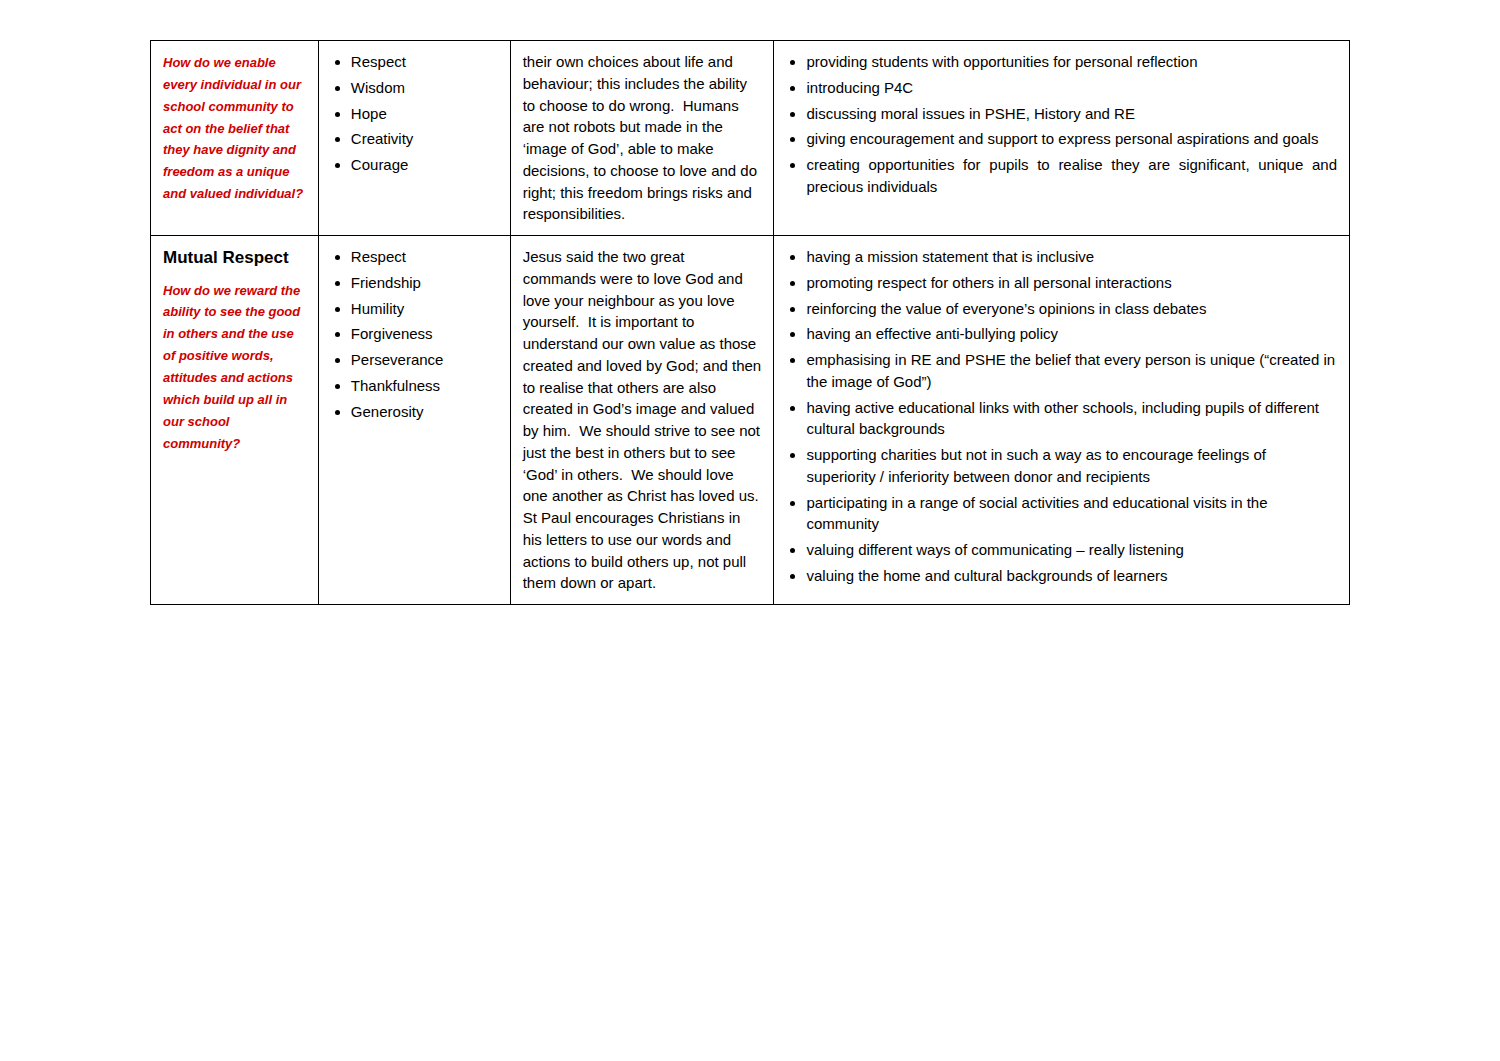| How do we enable every individual in our school community to act on the belief that they have dignity and freedom as a unique and valued individual? | Respect Wisdom Hope Creativity Courage | their own choices about life and behaviour; this includes the ability to choose to do wrong. Humans are not robots but made in the ‘image of God’, able to make decisions, to choose to love and do right; this freedom brings risks and responsibilities. | providing students with opportunities for personal reflection introducing P4C discussing moral issues in PSHE, History and RE giving encouragement and support to express personal aspirations and goals creating opportunities for pupils to realise they are significant, unique and precious individuals |
| Mutual Respect How do we reward the ability to see the good in others and the use of positive words, attitudes and actions which build up all in our school community? | Respect Friendship Humility Forgiveness Perseverance Thankfulness Generosity | Jesus said the two great commands were to love God and love your neighbour as you love yourself. It is important to understand our own value as those created and loved by God; and then to realise that others are also created in God’s image and valued by him. We should strive to see not just the best in others but to see ‘God’ in others. We should love one another as Christ has loved us. St Paul encourages Christians in his letters to use our words and actions to build others up, not pull them down or apart. | having a mission statement that is inclusive promoting respect for others in all personal interactions reinforcing the value of everyone’s opinions in class debates having an effective anti-bullying policy emphasising in RE and PSHE the belief that every person is unique (“created in the image of God”) having active educational links with other schools, including pupils of different cultural backgrounds supporting charities but not in such a way as to encourage feelings of superiority / inferiority between donor and recipients participating in a range of social activities and educational visits in the community valuing different ways of communicating – really listening valuing the home and cultural backgrounds of learners |